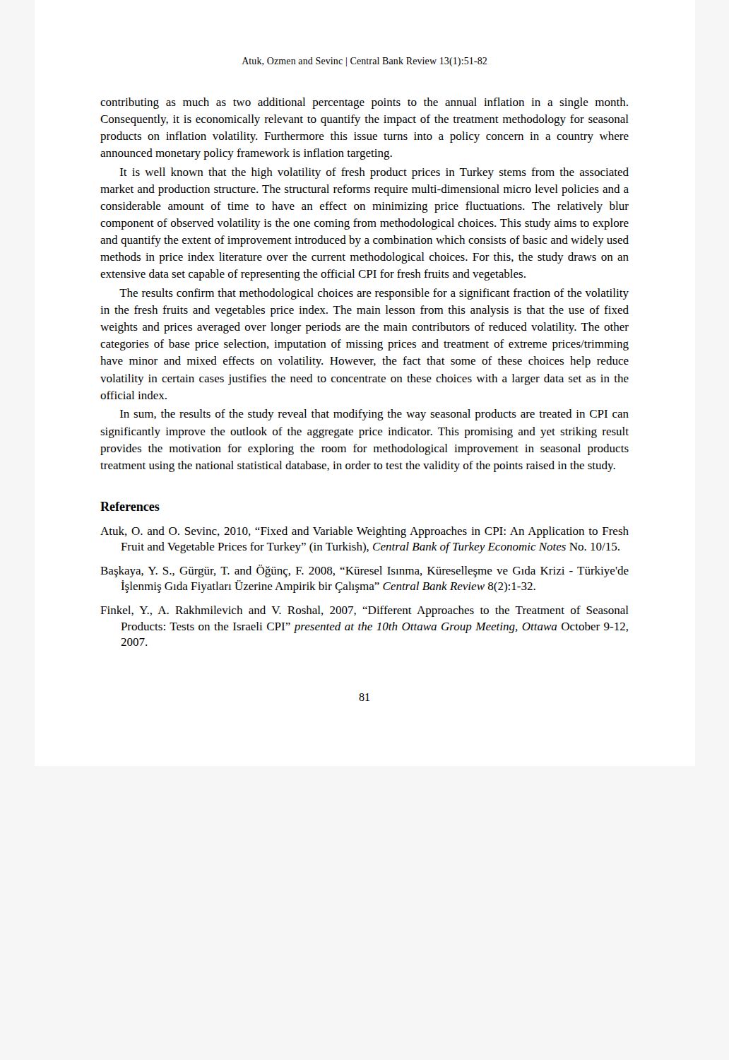Atuk, Ozmen and Sevinc | Central Bank Review 13(1):51-82
contributing as much as two additional percentage points to the annual inflation in a single month. Consequently, it is economically relevant to quantify the impact of the treatment methodology for seasonal products on inflation volatility. Furthermore this issue turns into a policy concern in a country where announced monetary policy framework is inflation targeting.
It is well known that the high volatility of fresh product prices in Turkey stems from the associated market and production structure. The structural reforms require multi-dimensional micro level policies and a considerable amount of time to have an effect on minimizing price fluctuations. The relatively blur component of observed volatility is the one coming from methodological choices. This study aims to explore and quantify the extent of improvement introduced by a combination which consists of basic and widely used methods in price index literature over the current methodological choices. For this, the study draws on an extensive data set capable of representing the official CPI for fresh fruits and vegetables.
The results confirm that methodological choices are responsible for a significant fraction of the volatility in the fresh fruits and vegetables price index. The main lesson from this analysis is that the use of fixed weights and prices averaged over longer periods are the main contributors of reduced volatility. The other categories of base price selection, imputation of missing prices and treatment of extreme prices/trimming have minor and mixed effects on volatility. However, the fact that some of these choices help reduce volatility in certain cases justifies the need to concentrate on these choices with a larger data set as in the official index.
In sum, the results of the study reveal that modifying the way seasonal products are treated in CPI can significantly improve the outlook of the aggregate price indicator. This promising and yet striking result provides the motivation for exploring the room for methodological improvement in seasonal products treatment using the national statistical database, in order to test the validity of the points raised in the study.
References
Atuk, O. and O. Sevinc, 2010, “Fixed and Variable Weighting Approaches in CPI: An Application to Fresh Fruit and Vegetable Prices for Turkey” (in Turkish), Central Bank of Turkey Economic Notes No. 10/15.
Başkaya, Y. S., Gürgür, T. and Öğünç, F. 2008, “Küresel Isınma, Küreselleşme ve Gıda Krizi - Türkiye'de İşlenmiş Gıda Fiyatları Üzerine Ampirik bir Çalışma” Central Bank Review 8(2):1-32.
Finkel, Y., A. Rakhmilevich and V. Roshal, 2007, “Different Approaches to the Treatment of Seasonal Products: Tests on the Israeli CPI” presented at the 10th Ottawa Group Meeting, Ottawa October 9-12, 2007.
81